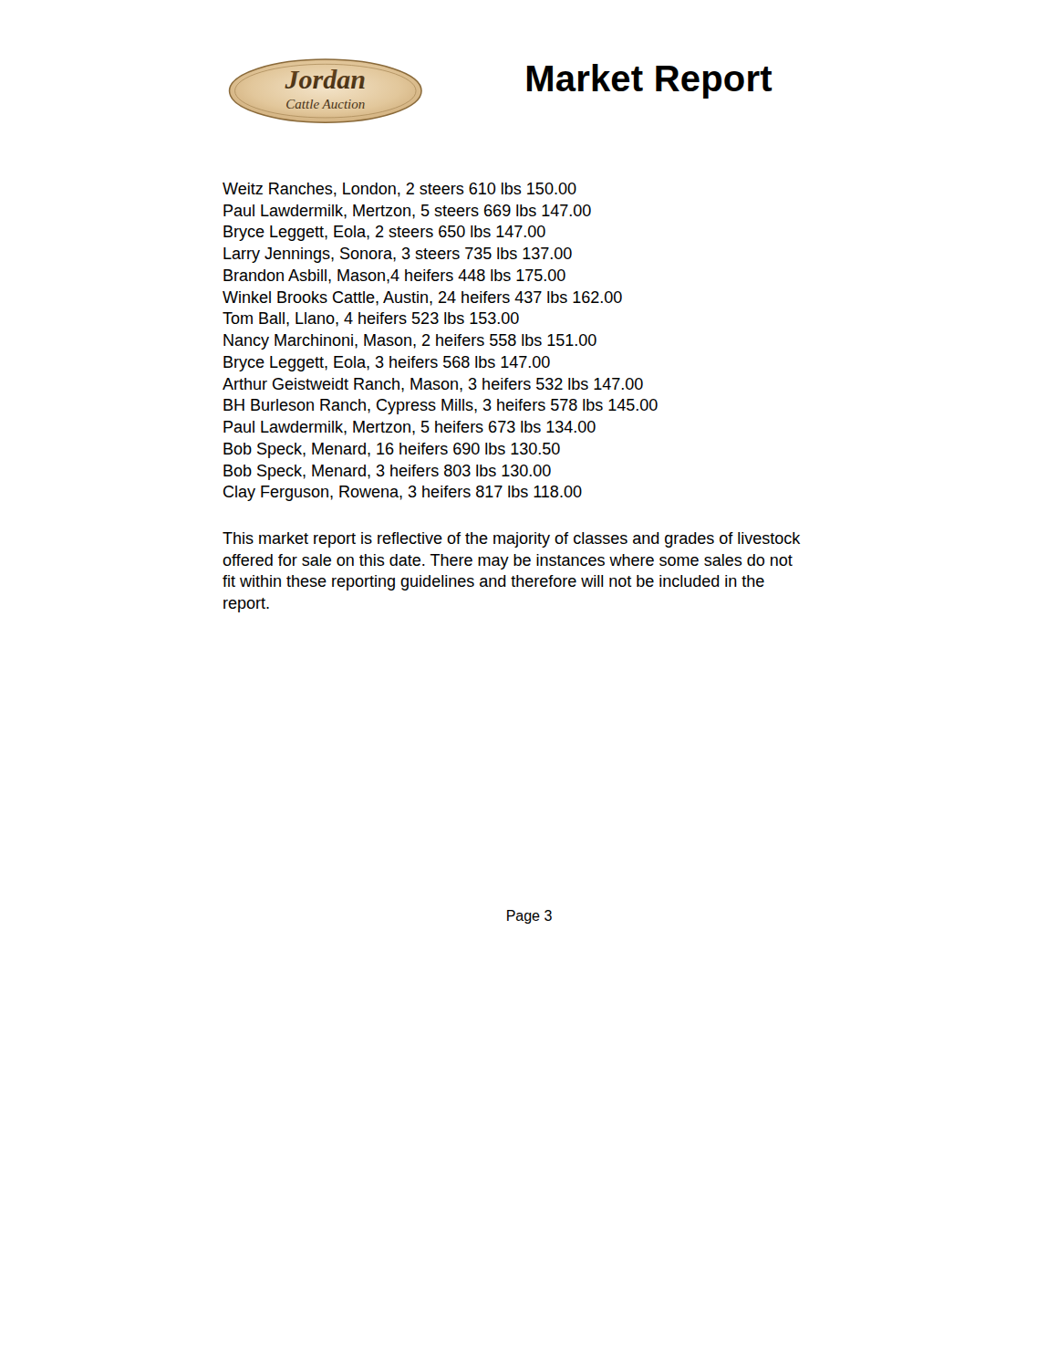Jordan Cattle Auction
Market Report
Weitz Ranches, London, 2 steers 610 lbs 150.00
Paul Lawdermilk, Mertzon, 5 steers 669 lbs 147.00
Bryce Leggett, Eola, 2 steers 650 lbs 147.00
Larry Jennings, Sonora, 3 steers 735 lbs 137.00
Brandon Asbill, Mason,4 heifers 448 lbs 175.00
Winkel Brooks Cattle, Austin, 24 heifers 437 lbs 162.00
Tom Ball, Llano, 4 heifers 523 lbs 153.00
Nancy Marchinoni, Mason, 2 heifers 558 lbs 151.00
Bryce Leggett, Eola, 3 heifers 568 lbs 147.00
Arthur Geistweidt Ranch, Mason, 3 heifers 532 lbs 147.00
BH Burleson Ranch, Cypress Mills, 3 heifers 578 lbs 145.00
Paul Lawdermilk, Mertzon, 5 heifers 673 lbs 134.00
Bob Speck, Menard, 16 heifers 690 lbs 130.50
Bob Speck, Menard, 3 heifers 803 lbs 130.00
Clay Ferguson, Rowena, 3 heifers 817 lbs 118.00
This market report is reflective of the majority of classes and grades of livestock offered for sale on this date. There may be instances where some sales do not fit within these reporting guidelines and therefore will not be included in the report.
Page 3